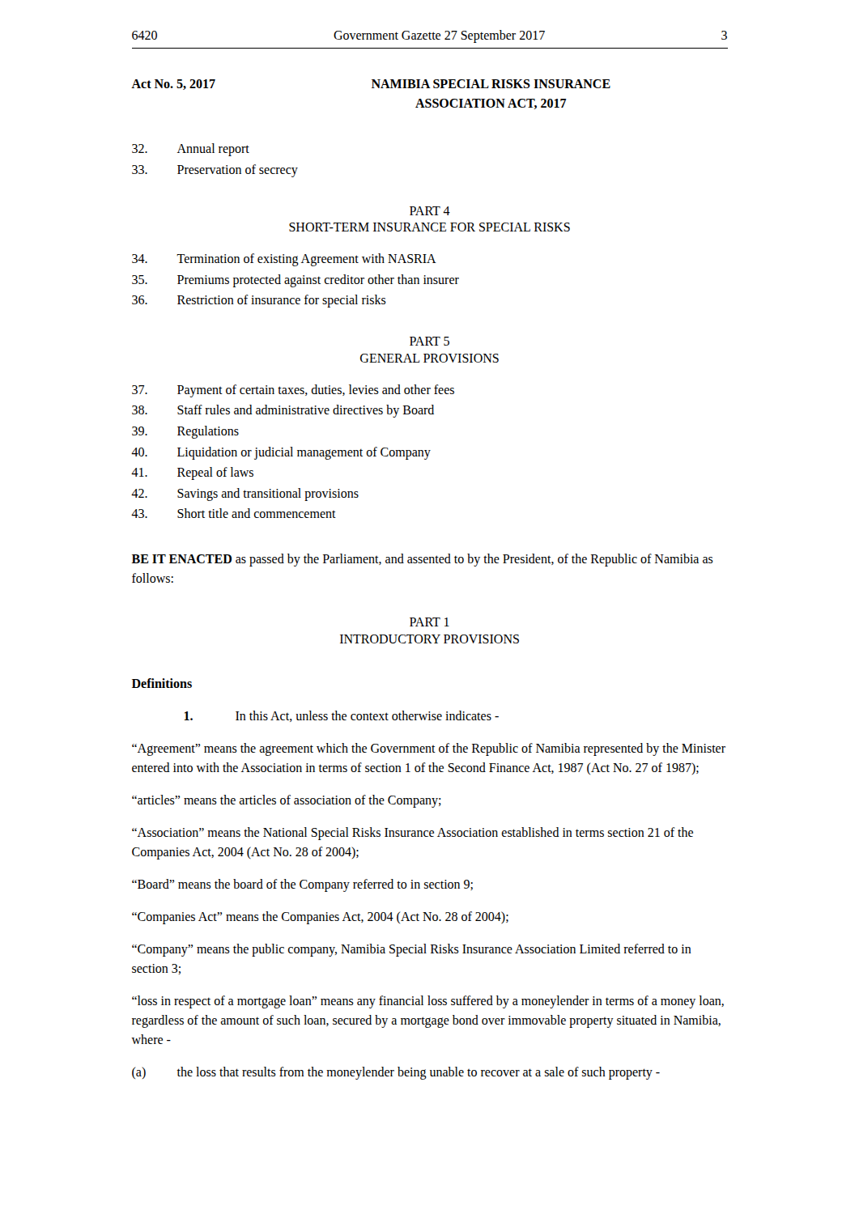6420 Government Gazette 27 September 2017 3
Act No. 5, 2017 NAMIBIA SPECIAL RISKS INSURANCE
ASSOCIATION ACT, 2017
32. Annual report
33. Preservation of secrecy
PART 4
SHORT-TERM INSURANCE FOR SPECIAL RISKS
34. Termination of existing Agreement with NASRIA
35. Premiums protected against creditor other than insurer
36. Restriction of insurance for special risks
PART 5
GENERAL PROVISIONS
37. Payment of certain taxes, duties, levies and other fees
38. Staff rules and administrative directives by Board
39. Regulations
40. Liquidation or judicial management of Company
41. Repeal of laws
42. Savings and transitional provisions
43. Short title and commencement
BE IT ENACTED as passed by the Parliament, and assented to by the President, of the Republic of Namibia as follows:
PART 1
INTRODUCTORY PROVISIONS
Definitions
1. In this Act, unless the context otherwise indicates -
“Agreement” means the agreement which the Government of the Republic of Namibia represented by the Minister entered into with the Association in terms of section 1 of the Second Finance Act, 1987 (Act No. 27 of 1987);
“articles” means the articles of association of the Company;
“Association” means the National Special Risks Insurance Association established in terms section 21 of the Companies Act, 2004 (Act No. 28 of 2004);
“Board” means the board of the Company referred to in section 9;
“Companies Act” means the Companies Act, 2004 (Act No. 28 of 2004);
“Company” means the public company, Namibia Special Risks Insurance Association Limited referred to in section 3;
“loss in respect of a mortgage loan” means any financial loss suffered by a moneylender in terms of a money loan, regardless of the amount of such loan, secured by a mortgage bond over immovable property situated in Namibia, where -
(a) the loss that results from the moneylender being unable to recover at a sale of such property -